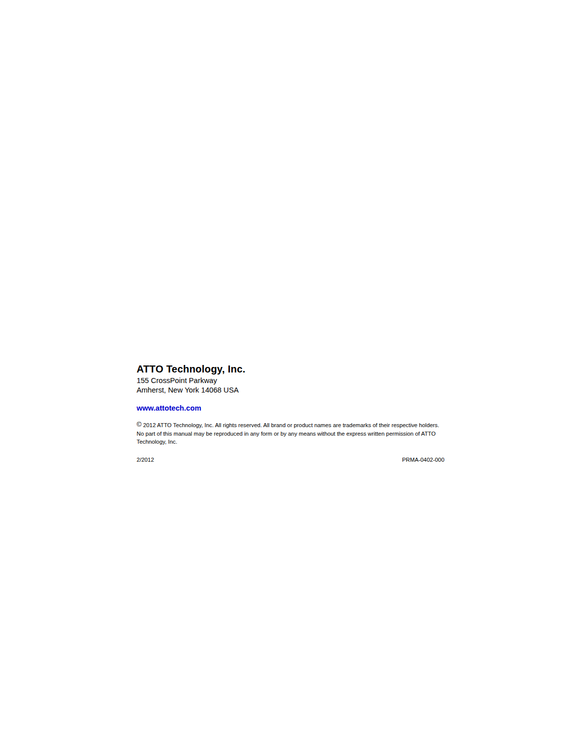ATTO Technology, Inc.
155 CrossPoint Parkway
Amherst, New York 14068 USA
www.attotech.com
© 2012 ATTO Technology, Inc. All rights reserved. All brand or product names are trademarks of their respective holders. No part of this manual may be reproduced in any form or by any means without the express written permission of ATTO Technology, Inc.
2/2012 PRMA-0402-000